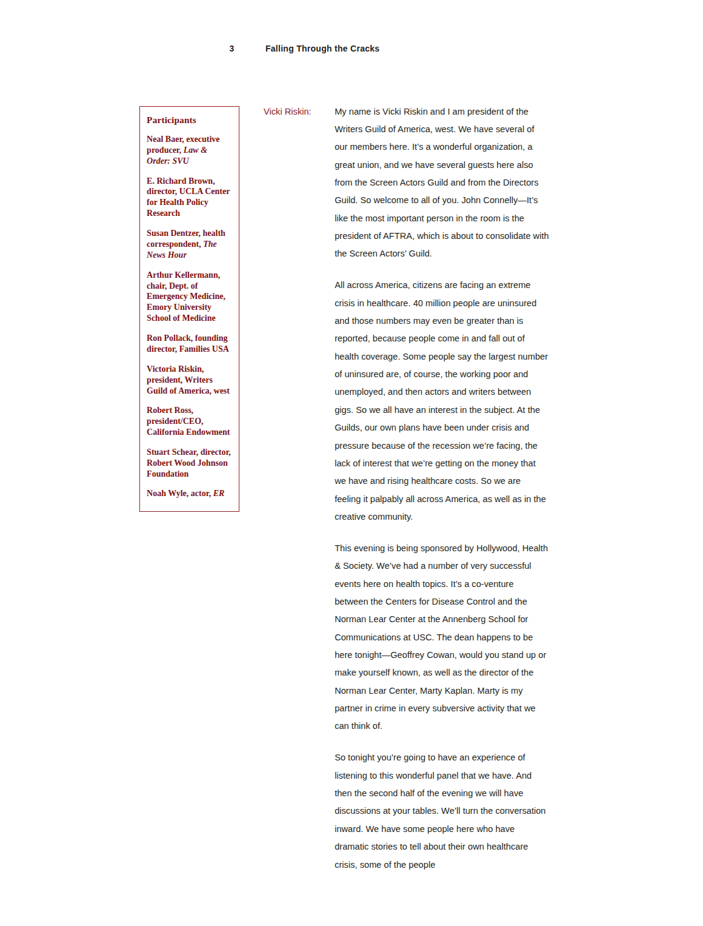3 Falling Through the Cracks
Participants
Neal Baer, executive producer, Law & Order: SVU
E. Richard Brown, director, UCLA Center for Health Policy Research
Susan Dentzer, health correspondent, The News Hour
Arthur Kellermann, chair, Dept. of Emergency Medicine, Emory University School of Medicine
Ron Pollack, founding director, Families USA
Victoria Riskin, president, Writers Guild of America, west
Robert Ross, president/CEO, California Endowment
Stuart Schear, director, Robert Wood Johnson Foundation
Noah Wyle, actor, ER
Vicki Riskin:
My name is Vicki Riskin and I am president of the Writers Guild of America, west. We have several of our members here. It’s a wonderful organization, a great union, and we have several guests here also from the Screen Actors Guild and from the Directors Guild. So welcome to all of you. John Connelly—It’s like the most important person in the room is the president of AFTRA, which is about to consolidate with the Screen Actors’ Guild.
All across America, citizens are facing an extreme crisis in healthcare. 40 million people are uninsured and those numbers may even be greater than is reported, because people come in and fall out of health coverage. Some people say the largest number of uninsured are, of course, the working poor and unemployed, and then actors and writers between gigs. So we all have an interest in the subject. At the Guilds, our own plans have been under crisis and pressure because of the recession we’re facing, the lack of interest that we’re getting on the money that we have and rising healthcare costs. So we are feeling it palpably all across America, as well as in the creative community.
This evening is being sponsored by Hollywood, Health & Society. We’ve had a number of very successful events here on health topics. It’s a co-venture between the Centers for Disease Control and the Norman Lear Center at the Annenberg School for Communications at USC. The dean happens to be here tonight—Geoffrey Cowan, would you stand up or make yourself known, as well as the director of the Norman Lear Center, Marty Kaplan. Marty is my partner in crime in every subversive activity that we can think of.
So tonight you’re going to have an experience of listening to this wonderful panel that we have. And then the second half of the evening we will have discussions at your tables. We’ll turn the conversation inward. We have some people here who have dramatic stories to tell about their own healthcare crisis, some of the people